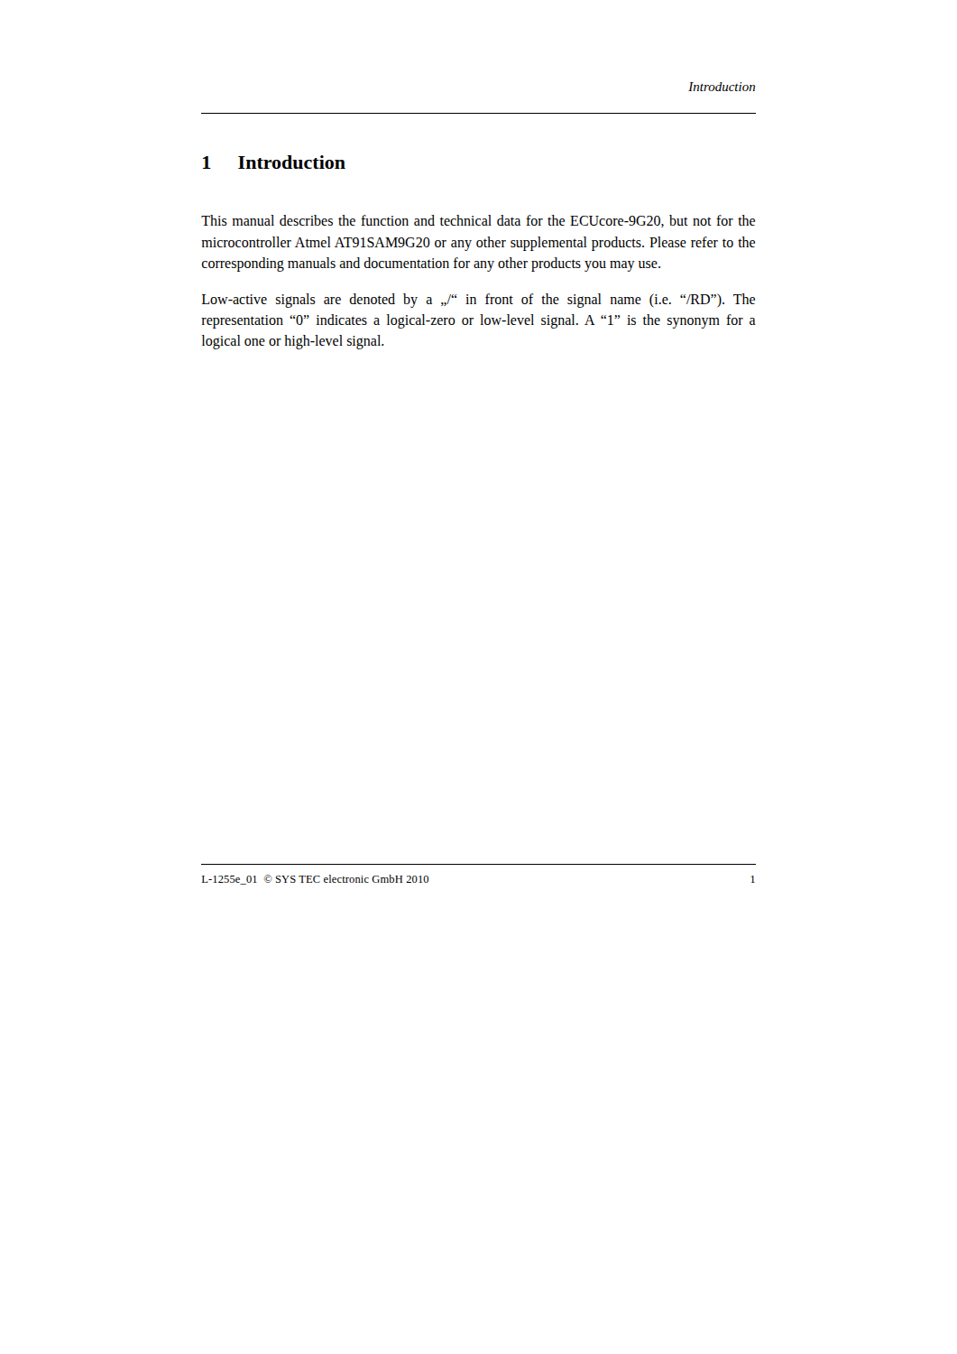Introduction
1 Introduction
This manual describes the function and technical data for the ECUcore-9G20, but not for the microcontroller Atmel AT91SAM9G20 or any other supplemental products. Please refer to the corresponding manuals and documentation for any other products you may use.
Low-active signals are denoted by a „/“ in front of the signal name (i.e. “/RD”). The representation “0” indicates a logical-zero or low-level signal. A “1” is the synonym for a logical one or high-level signal.
L-1255e_01 © SYS TEC electronic GmbH 2010 1